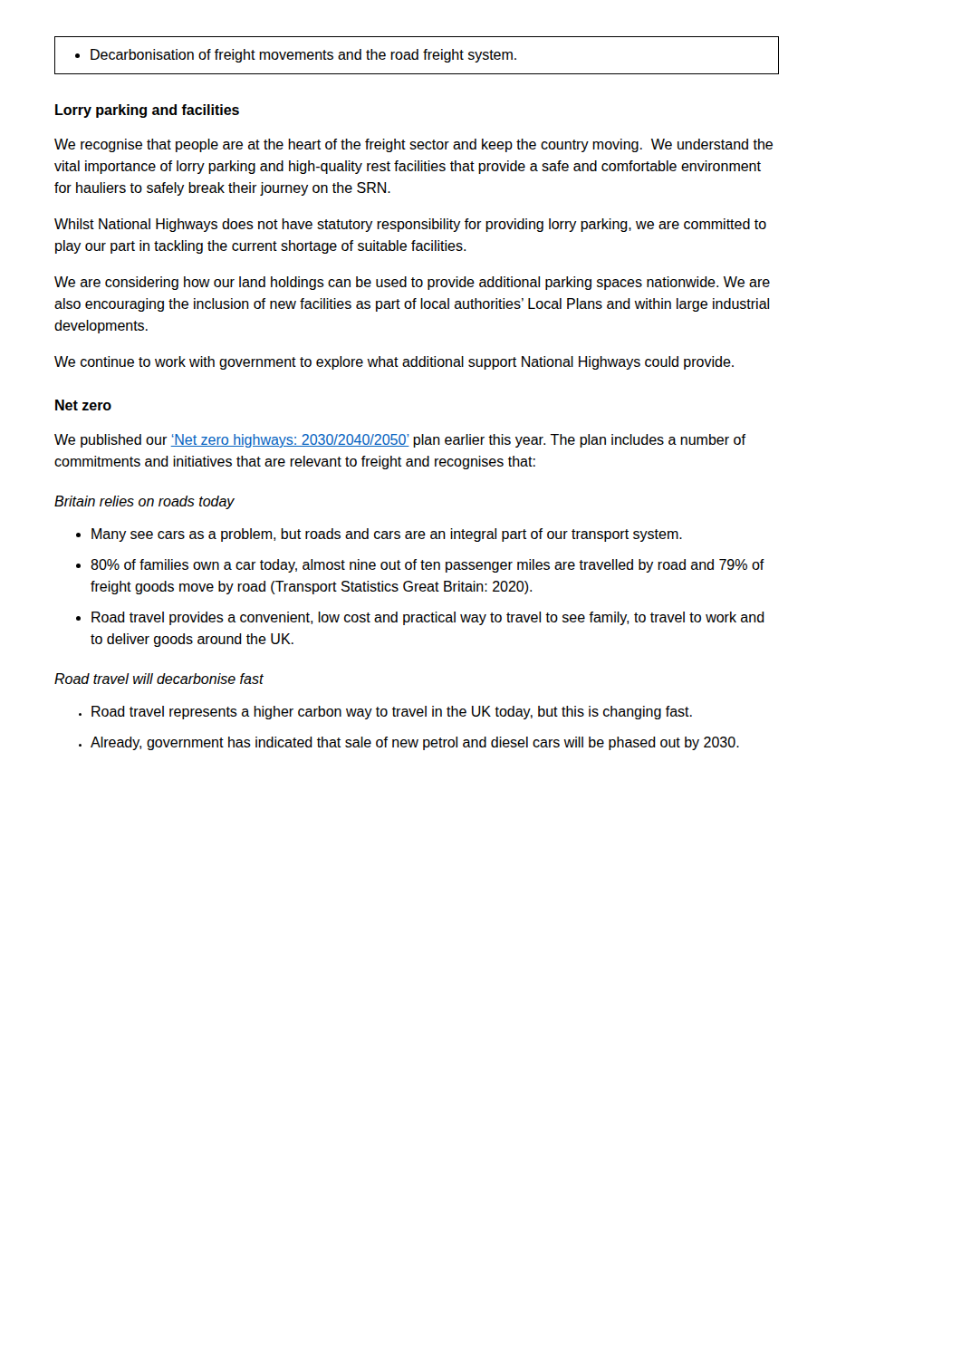Decarbonisation of freight movements and the road freight system.
Lorry parking and facilities
We recognise that people are at the heart of the freight sector and keep the country moving. We understand the vital importance of lorry parking and high-quality rest facilities that provide a safe and comfortable environment for hauliers to safely break their journey on the SRN.
Whilst National Highways does not have statutory responsibility for providing lorry parking, we are committed to play our part in tackling the current shortage of suitable facilities.
We are considering how our land holdings can be used to provide additional parking spaces nationwide. We are also encouraging the inclusion of new facilities as part of local authorities’ Local Plans and within large industrial developments.
We continue to work with government to explore what additional support National Highways could provide.
Net zero
We published our ‘Net zero highways: 2030/2040/2050’ plan earlier this year. The plan includes a number of commitments and initiatives that are relevant to freight and recognises that:
Britain relies on roads today
Many see cars as a problem, but roads and cars are an integral part of our transport system.
80% of families own a car today, almost nine out of ten passenger miles are travelled by road and 79% of freight goods move by road (Transport Statistics Great Britain: 2020).
Road travel provides a convenient, low cost and practical way to travel to see family, to travel to work and to deliver goods around the UK.
Road travel will decarbonise fast
Road travel represents a higher carbon way to travel in the UK today, but this is changing fast.
Already, government has indicated that sale of new petrol and diesel cars will be phased out by 2030.